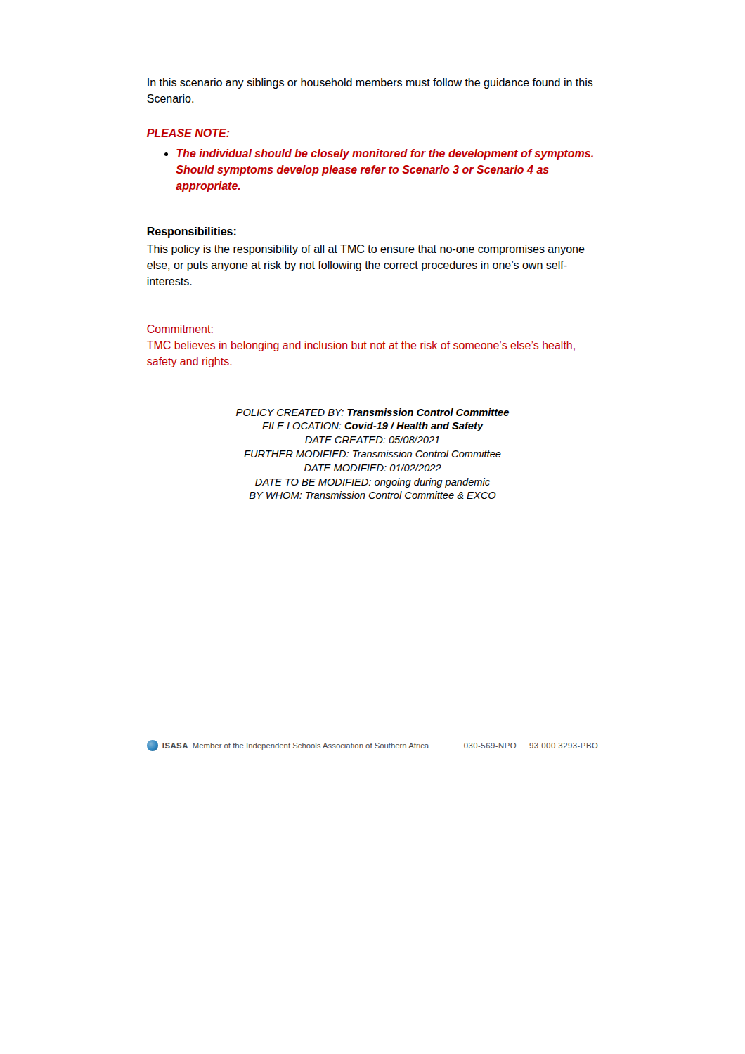In this scenario any siblings or household members must follow the guidance found in this Scenario.
PLEASE NOTE:
The individual should be closely monitored for the development of symptoms. Should symptoms develop please refer to Scenario 3 or Scenario 4 as appropriate.
Responsibilities:
This policy is the responsibility of all at TMC to ensure that no-one compromises anyone else, or puts anyone at risk by not following the correct procedures in one’s own self- interests.
Commitment:
TMC believes in belonging and inclusion but not at the risk of someone’s else’s health, safety and rights.
POLICY CREATED BY: Transmission Control Committee
FILE LOCATION: Covid-19 / Health and Safety
DATE CREATED: 05/08/2021
FURTHER MODIFIED: Transmission Control Committee
DATE MODIFIED: 01/02/2022
DATE TO BE MODIFIED: ongoing during pandemic
BY WHOM: Transmission Control Committee & EXCO
ISASA Member of the Independent Schools Association of Southern Africa
030-569-NPO 93 000 3293-PBO